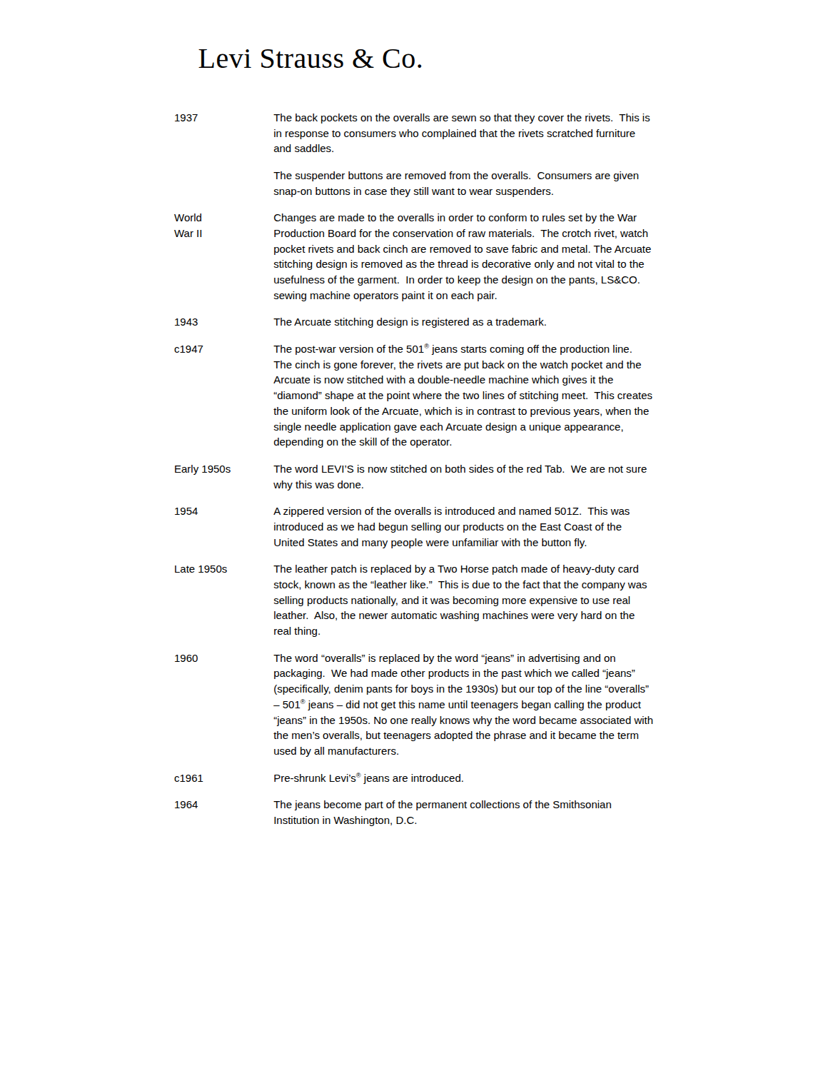Levi Strauss & Co.
| 1937 | The back pockets on the overalls are sewn so that they cover the rivets. This is in response to consumers who complained that the rivets scratched furniture and saddles. The suspender buttons are removed from the overalls. Consumers are given snap-on buttons in case they still want to wear suspenders. |
| World War II | Changes are made to the overalls in order to conform to rules set by the War Production Board for the conservation of raw materials. The crotch rivet, watch pocket rivets and back cinch are removed to save fabric and metal. The Arcuate stitching design is removed as the thread is decorative only and not vital to the usefulness of the garment. In order to keep the design on the pants, LS&CO. sewing machine operators paint it on each pair. |
| 1943 | The Arcuate stitching design is registered as a trademark. |
| c1947 | The post-war version of the 501 ® jeans starts coming off the production line. The cinch is gone forever, the rivets are put back on the watch pocket and the Arcuate is now stitched with a double-needle machine which gives it the “diamond” shape at the point where the two lines of stitching meet. This creates the uniform look of the Arcuate, which is in contrast to previous years, when the single needle application gave each Arcuate design a unique appearance, depending on the skill of the operator. |
| Early 1950s | The word LEVI’S is now stitched on both sides of the red Tab. We are not sure why this was done. |
| 1954 | A zippered version of the overalls is introduced and named 501Z. This was introduced as we had begun selling our products on the East Coast of the United States and many people were unfamiliar with the button fly. |
| Late 1950s | The leather patch is replaced by a Two Horse patch made of heavy-duty card stock, known as the “leather like.” This is due to the fact that the company was selling products nationally, and it was becoming more expensive to use real leather. Also, the newer automatic washing machines were very hard on the real thing. |
| 1960 | The word “overalls” is replaced by the word “jeans” in advertising and on packaging. We had made other products in the past which we called “jeans” (specifically, denim pants for boys in the 1930s) but our top of the line “overalls” – 501 ® jeans – did not get this name until teenagers began calling the product “jeans” in the 1950s. No one really knows why the word became associated with the men’s overalls, but teenagers adopted the phrase and it became the term used by all manufacturers. |
| c1961 | Pre-shrunk Levi’s ® jeans are introduced. |
| 1964 | The jeans become part of the permanent collections of the Smithsonian Institution in Washington, D.C. |